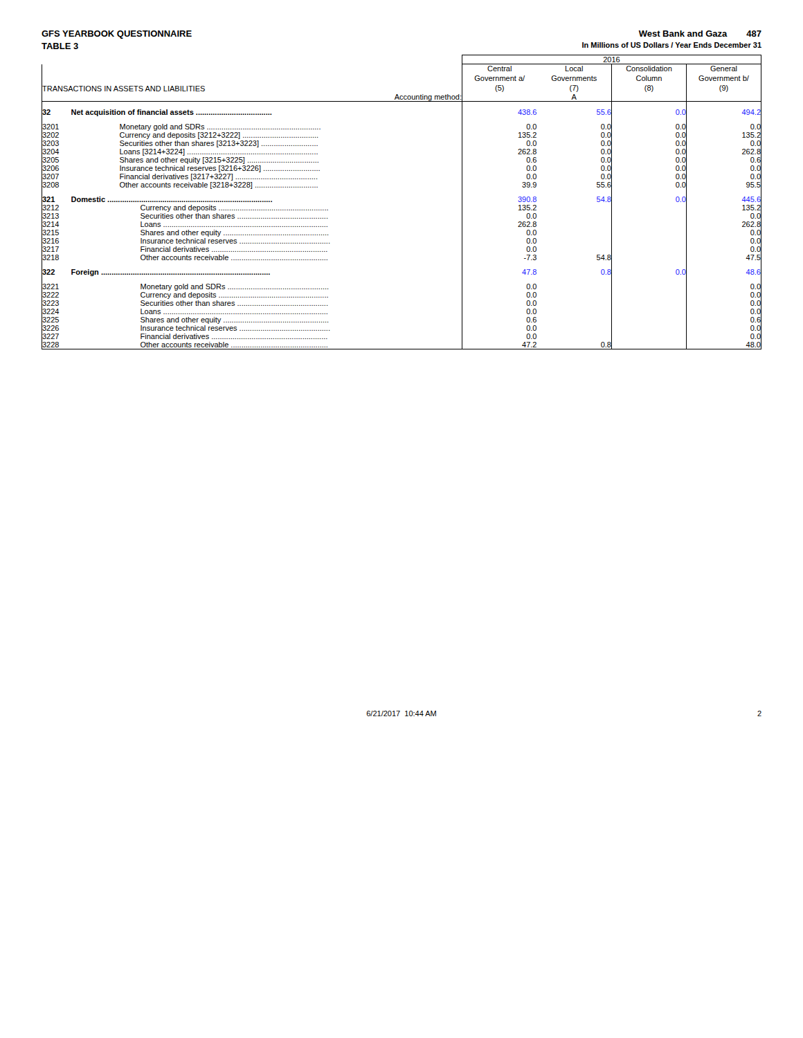GFS YEARBOOK QUESTIONNAIRE
TABLE 3
West Bank and Gaza487
In Millions of US Dollars / Year Ends December 31
| | 2016 |
| TRANSACTIONS IN ASSETS AND LIABILITIES | Central Government a/ (5) | Local Governments (7) | Consolidation Column (8) | General Government b/ (9) |
| Accounting method: | | A | | |
| 32 | Net acquisition of financial assets .................................... | 438.6 | 55.6 | 0.0 | 494.2 |
| 3201 | Monetary gold and SDRs ...................................................... | 0.0 | 0.0 | 0.0 | 0.0 |
| 3202 | Currency and deposits [3212+3222] .................................... | 135.2 | 0.0 | 0.0 | 135.2 |
| 3203 | Securities other than shares [3213+3223] ........................... | 0.0 | 0.0 | 0.0 | 0.0 |
| 3204 | Loans [3214+3224] .............................................................. | 262.8 | 0.0 | 0.0 | 262.8 |
| 3205 | Shares and other equity [3215+3225] .................................. | 0.6 | 0.0 | 0.0 | 0.6 |
| 3206 | Insurance technical reserves [3216+3226] ........................... | 0.0 | 0.0 | 0.0 | 0.0 |
| 3207 | Financial derivatives [3217+3227] ....................................... | 0.0 | 0.0 | 0.0 | 0.0 |
| 3208 | Other accounts receivable [3218+3228] .............................. | 39.9 | 55.6 | 0.0 | 95.5 |
| 321 | Domestic .............................................................................. | 390.8 | 54.8 | 0.0 | 445.6 |
| 3212 | Currency and deposits .................................................... | 135.2 | | | 135.2 |
| 3213 | Securities other than shares ........................................... | 0.0 | | | 0.0 |
| 3214 | Loans .............................................................................. | 262.8 | | | 262.8 |
| 3215 | Shares and other equity .................................................. | 0.0 | | | 0.0 |
| 3216 | Insurance technical reserves ........................................... | 0.0 | | | 0.0 |
| 3217 | Financial derivatives ....................................................... | 0.0 | | | 0.0 |
| 3218 | Other accounts receivable .............................................. | -7.3 | 54.8 | | 47.5 |
| 322 | Foreign ................................................................................ | 47.8 | 0.8 | 0.0 | 48.6 |
| 3221 | Monetary gold and SDRs ................................................ | 0.0 | | | 0.0 |
| 3222 | Currency and deposits .................................................... | 0.0 | | | 0.0 |
| 3223 | Securities other than shares ........................................... | 0.0 | | | 0.0 |
| 3224 | Loans .............................................................................. | 0.0 | | | 0.0 |
| 3225 | Shares and other equity .................................................. | 0.6 | | | 0.6 |
| 3226 | Insurance technical reserves ........................................... | 0.0 | | | 0.0 |
| 3227 | Financial derivatives ....................................................... | 0.0 | | | 0.0 |
| 3228 | Other accounts receivable .............................................. | 47.2 | 0.8 | | 48.0 |
6/21/2017 10:44 AM
2